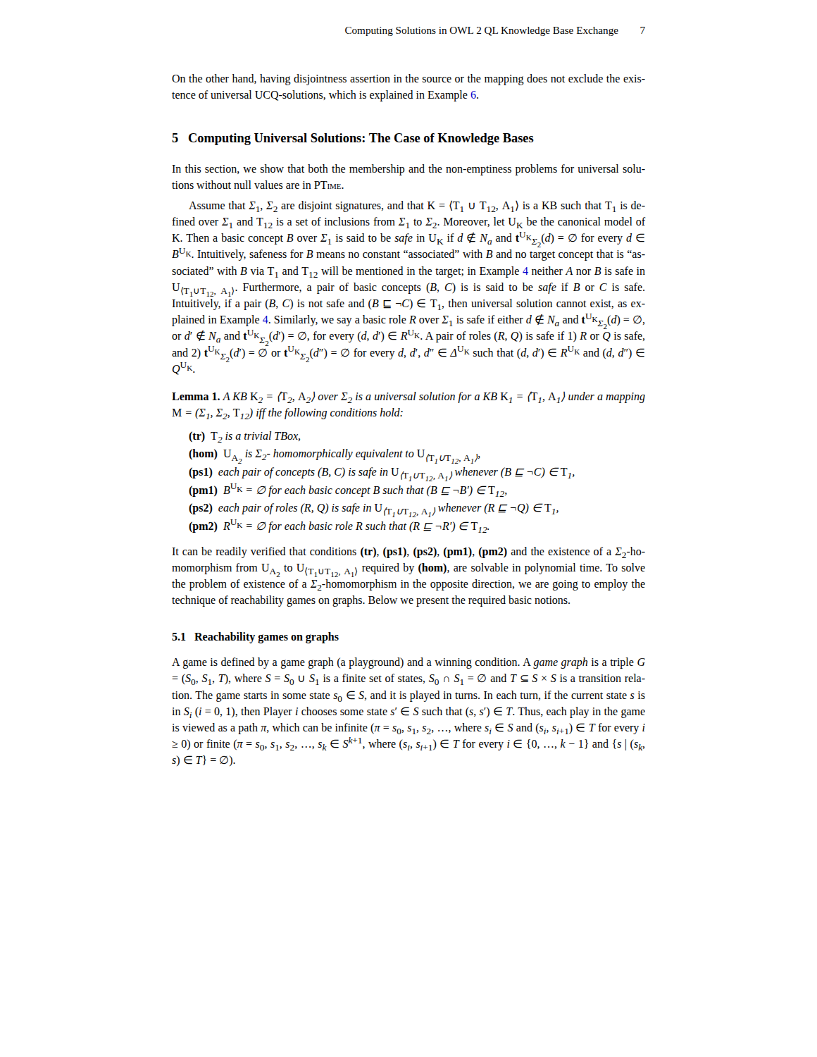Computing Solutions in OWL 2 QL Knowledge Base Exchange 7
On the other hand, having disjointness assertion in the source or the mapping does not exclude the existence of universal UCQ-solutions, which is explained in Example 6.
5 Computing Universal Solutions: The Case of Knowledge Bases
In this section, we show that both the membership and the non-emptiness problems for universal solutions without null values are in PTime.
Assume that Σ1, Σ2 are disjoint signatures, and that K = ⟨T1 ∪ T12, A1⟩ is a KB such that T1 is defined over Σ1 and T12 is a set of inclusions from Σ1 to Σ2. Moreover, let UK be the canonical model of K. Then a basic concept B over Σ1 is said to be safe in UK if d ∉ Na and tUKΣ2(d) = ∅ for every d ∈ BUK. Intuitively, safeness for B means no constant “associated” with B and no target concept that is “associated” with B via T1 and T12 will be mentioned in the target; in Example 4 neither A nor B is safe in U⟨T1∪T12, A1⟩. Furthermore, a pair of basic concepts (B, C) is is said to be safe if B or C is safe. Intuitively, if a pair (B, C) is not safe and (B ⊑ ¬C) ∈ T1, then universal solution cannot exist, as explained in Example 4. Similarly, we say a basic role R over Σ1 is safe if either d ∉ Na and tUKΣ2(d) = ∅, or d′ ∉ Na and tUKΣ2(d′) = ∅, for every (d, d′) ∈ RUK. A pair of roles (R, Q) is safe if 1) R or Q is safe, and 2) tUKΣ2(d′) = ∅ or tUKΣ2(d″) = ∅ for every d, d′, d″ ∈ ΔUK such that (d, d′) ∈ RUK and (d, d″) ∈ QUK.
Lemma 1. A KB K2 = ⟨T2, A2⟩ over Σ2 is a universal solution for a KB K1 = ⟨T1, A1⟩ under a mapping M = (Σ1, Σ2, T12) iff the following conditions hold:
(tr) T2 is a trivial TBox,
(hom) UA2 is Σ2- homomorphically equivalent to U⟨T1∪T12, A1⟩,
(ps1) each pair of concepts (B, C) is safe in U⟨T1∪T12, A1⟩ whenever (B ⊑ ¬C) ∈ T1,
(pm1) BUK = ∅ for each basic concept B such that (B ⊑ ¬B′) ∈ T12,
(ps2) each pair of roles (R, Q) is safe in U⟨T1∪T12, A1⟩ whenever (R ⊑ ¬Q) ∈ T1,
(pm2) RUK = ∅ for each basic role R such that (R ⊑ ¬R′) ∈ T12.
It can be readily verified that conditions (tr), (ps1), (ps2), (pm1), (pm2) and the existence of a Σ2-homomorphism from UA2 to U⟨T1∪T12, A1⟩ required by (hom), are solvable in polynomial time. To solve the problem of existence of a Σ2-homomorphism in the opposite direction, we are going to employ the technique of reachability games on graphs. Below we present the required basic notions.
5.1 Reachability games on graphs
A game is defined by a game graph (a playground) and a winning condition. A game graph is a triple G = (S0, S1, T), where S = S0 ∪ S1 is a finite set of states, S0 ∩ S1 = ∅ and T ⊆ S × S is a transition relation. The game starts in some state s0 ∈ S, and it is played in turns. In each turn, if the current state s is in Si (i = 0, 1), then Player i chooses some state s′ ∈ S such that (s, s′) ∈ T. Thus, each play in the game is viewed as a path π, which can be infinite (π = s0, s1, s2, …, where si ∈ S and (si, si+1) ∈ T for every i ≥ 0) or finite (π = s0, s1, s2, …, sk ∈ Sk+1, where (si, si+1) ∈ T for every i ∈ {0, …, k − 1} and {s | (sk, s) ∈ T} = ∅).